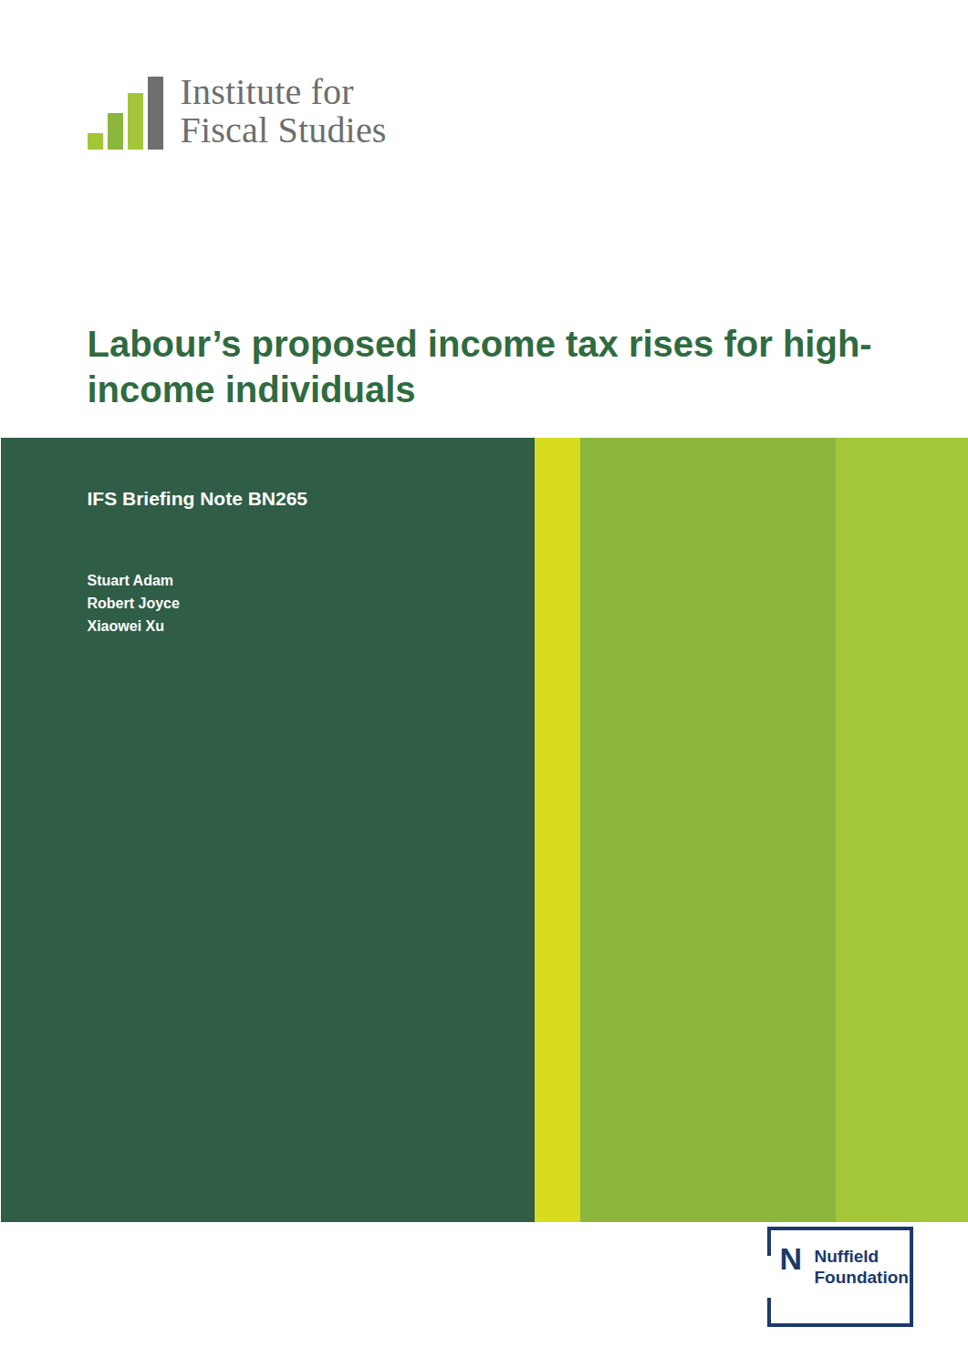Institute for
Fiscal Studies
Labour’s proposed income tax rises for high-income individuals
IFS Briefing Note BN265
Stuart Adam
Robert Joyce
Xiaowei Xu
N
Nuffield
Foundation